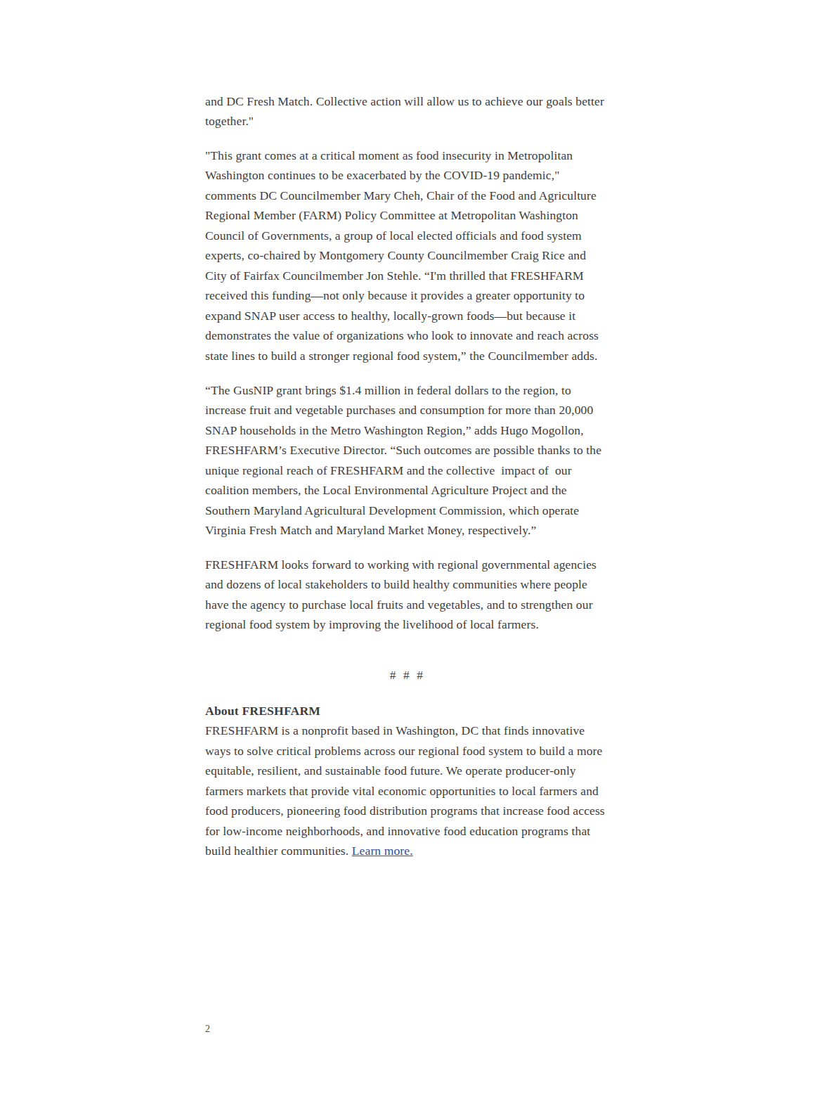and DC Fresh Match. Collective action will allow us to achieve our goals better together."
"This grant comes at a critical moment as food insecurity in Metropolitan Washington continues to be exacerbated by the COVID-19 pandemic," comments DC Councilmember Mary Cheh, Chair of the Food and Agriculture Regional Member (FARM) Policy Committee at Metropolitan Washington Council of Governments, a group of local elected officials and food system experts, co-chaired by Montgomery County Councilmember Craig Rice and City of Fairfax Councilmember Jon Stehle. “I'm thrilled that FRESHFARM received this funding—not only because it provides a greater opportunity to expand SNAP user access to healthy, locally-grown foods—but because it demonstrates the value of organizations who look to innovate and reach across state lines to build a stronger regional food system,” the Councilmember adds.
“The GusNIP grant brings $1.4 million in federal dollars to the region, to increase fruit and vegetable purchases and consumption for more than 20,000 SNAP households in the Metro Washington Region,” adds Hugo Mogollon, FRESHFARM’s Executive Director. “Such outcomes are possible thanks to the unique regional reach of FRESHFARM and the collective impact of our coalition members, the Local Environmental Agriculture Project and the Southern Maryland Agricultural Development Commission, which operate Virginia Fresh Match and Maryland Market Money, respectively.”
FRESHFARM looks forward to working with regional governmental agencies and dozens of local stakeholders to build healthy communities where people have the agency to purchase local fruits and vegetables, and to strengthen our regional food system by improving the livelihood of local farmers.
# # #
About FRESHFARM
FRESHFARM is a nonprofit based in Washington, DC that finds innovative ways to solve critical problems across our regional food system to build a more equitable, resilient, and sustainable food future. We operate producer-only farmers markets that provide vital economic opportunities to local farmers and food producers, pioneering food distribution programs that increase food access for low-income neighborhoods, and innovative food education programs that build healthier communities. Learn more.
2